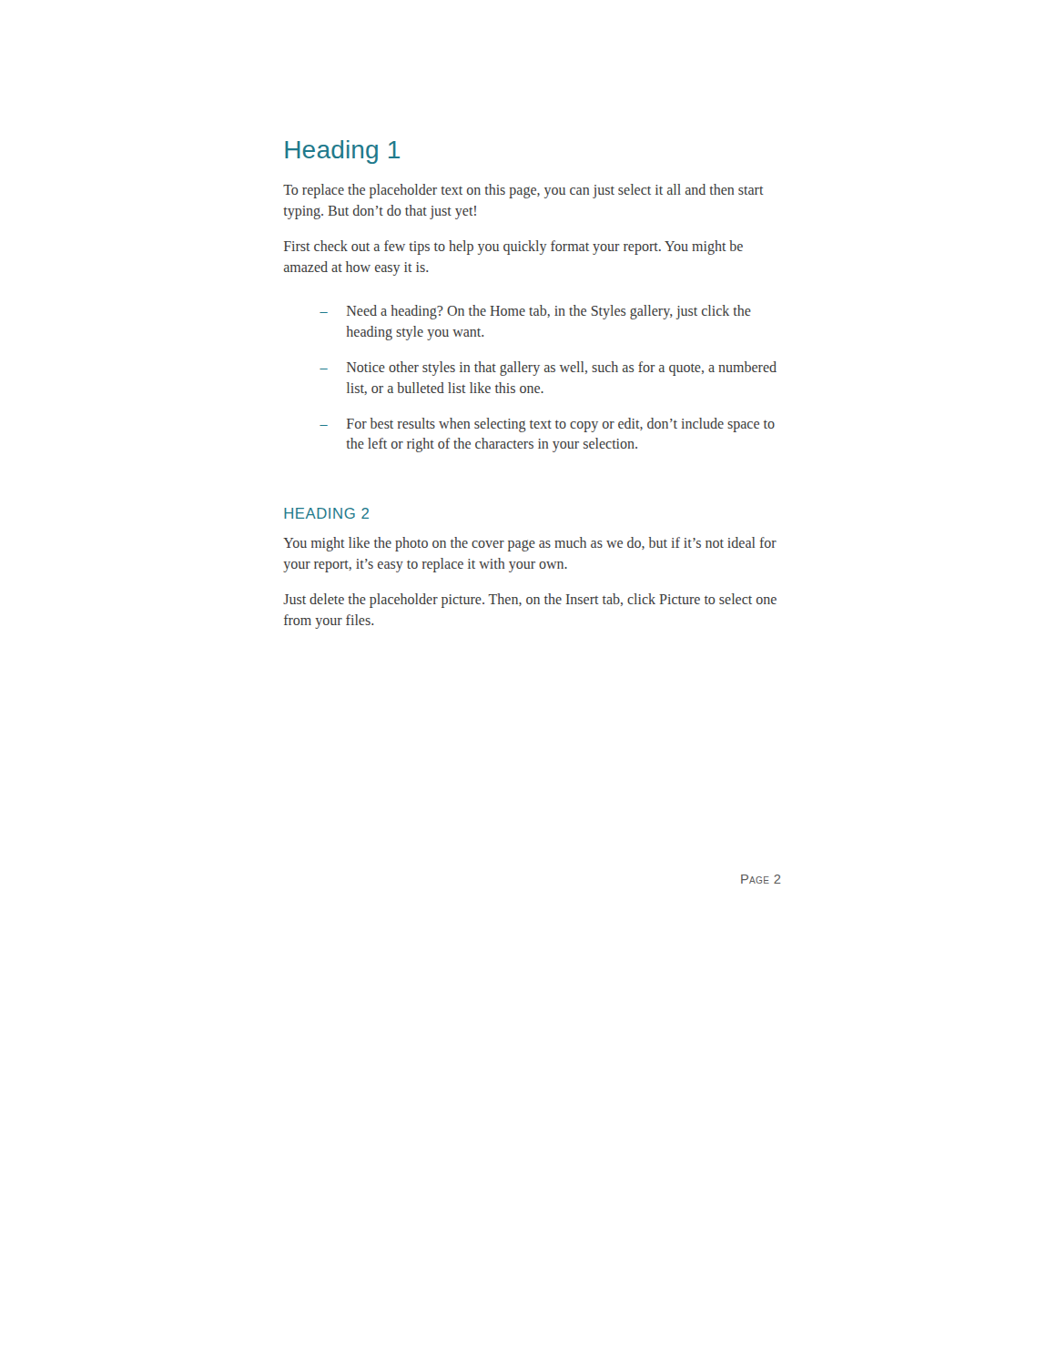Heading 1
To replace the placeholder text on this page, you can just select it all and then start typing. But don’t do that just yet!
First check out a few tips to help you quickly format your report. You might be amazed at how easy it is.
Need a heading? On the Home tab, in the Styles gallery, just click the heading style you want.
Notice other styles in that gallery as well, such as for a quote, a numbered list, or a bulleted list like this one.
For best results when selecting text to copy or edit, don’t include space to the left or right of the characters in your selection.
Heading 2
You might like the photo on the cover page as much as we do, but if it’s not ideal for your report, it’s easy to replace it with your own.
Just delete the placeholder picture. Then, on the Insert tab, click Picture to select one from your files.
Page 2